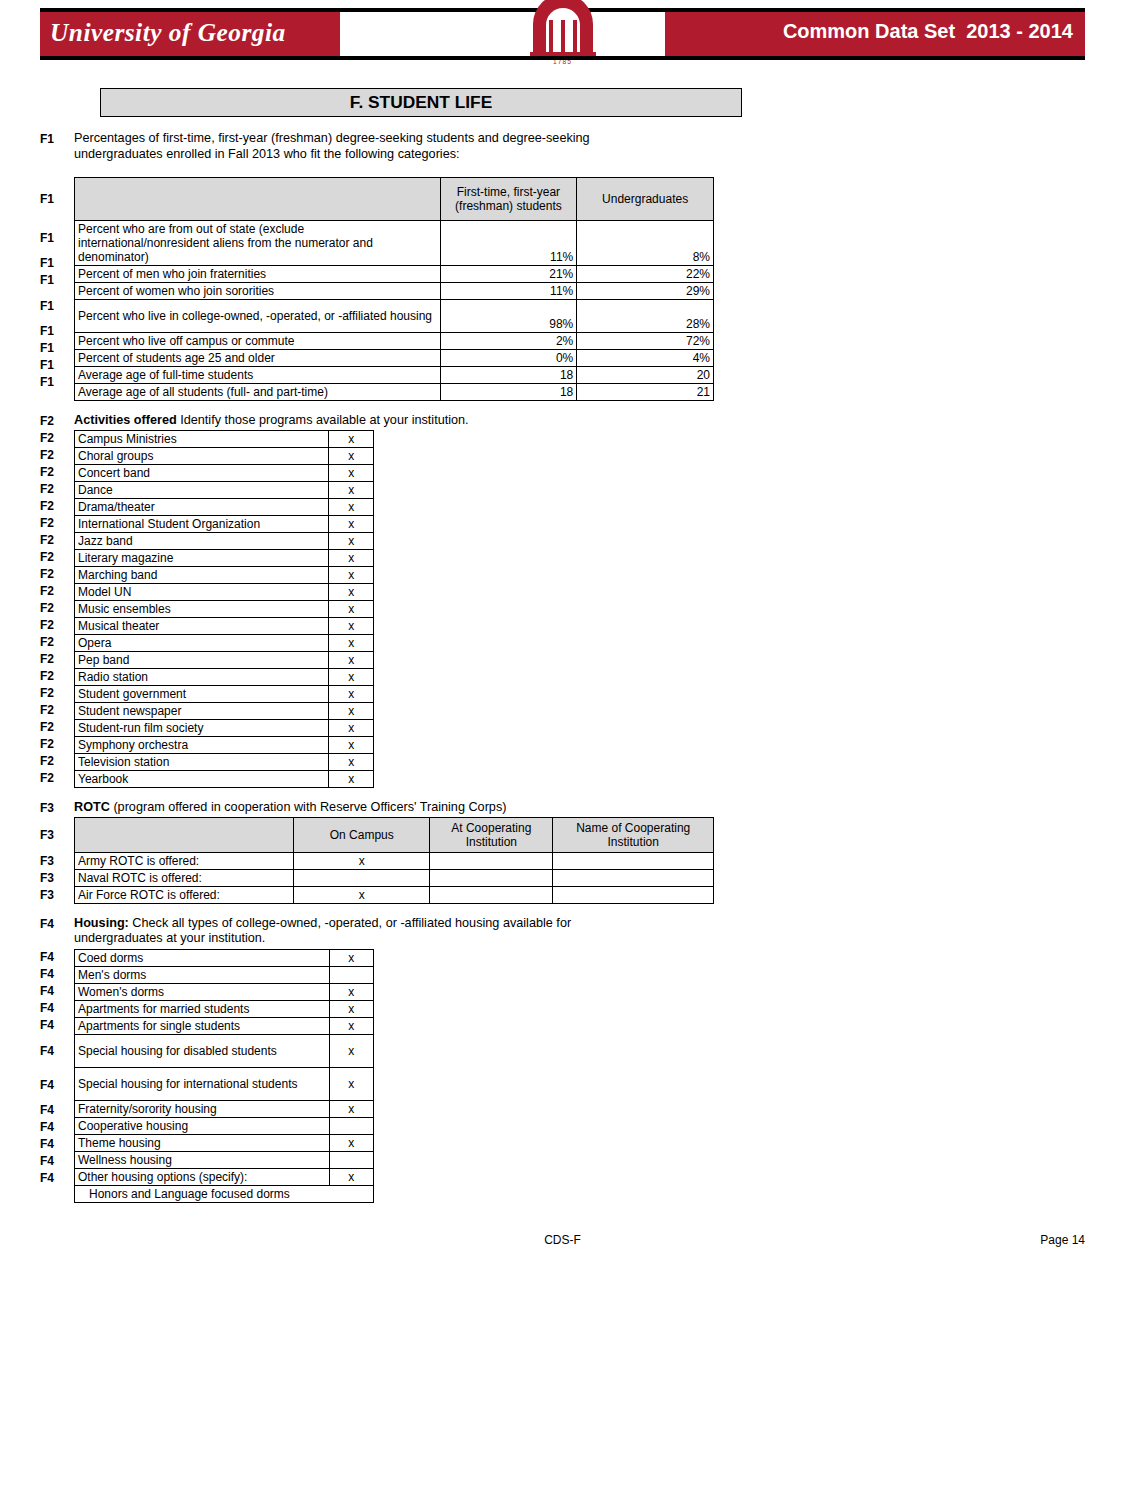University of Georgia
Common Data Set 2013 - 2014
1785
F. STUDENT LIFE
F1
Percentages of first-time, first-year (freshman) degree-seeking students and degree-seeking
undergraduates enrolled in Fall 2013 who fit the following categories:
F1
F1
F1
F1
F1
F1
F1
F1
F1
| | First-time, first-year (freshman) students | Undergraduates |
| Percent who are from out of state (exclude international/nonresident aliens from the numerator and denominator) | 11% | 8% |
| Percent of men who join fraternities | 21% | 22% |
| Percent of women who join sororities | 11% | 29% |
| Percent who live in college-owned, -operated, or -affiliated housing | 98% | 28% |
| Percent who live off campus or commute | 2% | 72% |
| Percent of students age 25 and older | 0% | 4% |
| Average age of full-time students | 18 | 20 |
| Average age of all students (full- and part-time) | 18 | 21 |
F2
Activities offered Identify those programs available at your institution.
F2
F2
F2
F2
F2
F2
F2
F2
F2
F2
F2
F2
F2
F2
F2
F2
F2
F2
F2
F2
F2
| Campus Ministries | x |
| Choral groups | x |
| Concert band | x |
| Dance | x |
| Drama/theater | x |
| International Student Organization | x |
| Jazz band | x |
| Literary magazine | x |
| Marching band | x |
| Model UN | x |
| Music ensembles | x |
| Musical theater | x |
| Opera | x |
| Pep band | x |
| Radio station | x |
| Student government | x |
| Student newspaper | x |
| Student-run film society | x |
| Symphony orchestra | x |
| Television station | x |
| Yearbook | x |
F3
ROTC (program offered in cooperation with Reserve Officers' Training Corps)
F3
F3
F3
F3
| | On Campus | At Cooperating Institution | Name of Cooperating Institution |
| Army ROTC is offered: | x | | |
| Naval ROTC is offered: | | | |
| Air Force ROTC is offered: | x | | |
F4
Housing: Check all types of college-owned, -operated, or -affiliated housing available for
undergraduates at your institution.
F4
F4
F4
F4
F4
F4
F4
F4
F4
F4
F4
F4
| Coed dorms | x |
| Men's dorms | |
| Women's dorms | x |
| Apartments for married students | x |
| Apartments for single students | x |
| Special housing for disabled students | x |
| Special housing for international students | x |
| Fraternity/sorority housing | x |
| Cooperative housing | |
| Theme housing | x |
| Wellness housing | |
| Other housing options (specify): | x |
| Honors and Language focused dorms |
CDS-F
Page 14